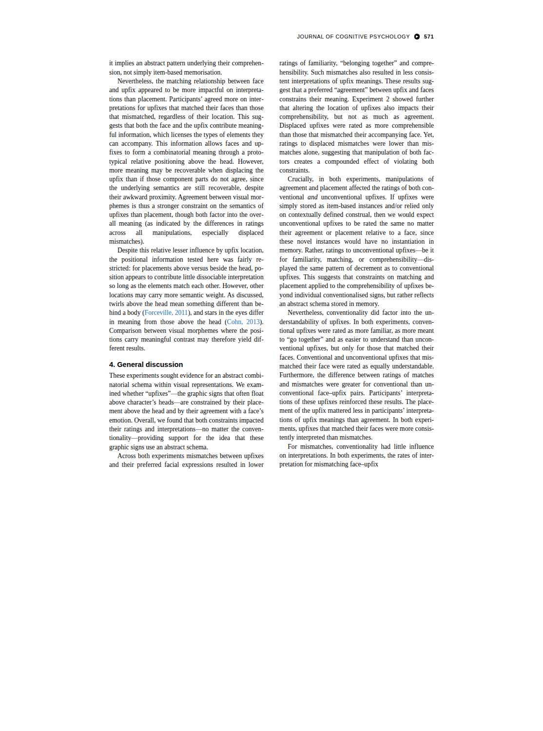Journal of Cognitive Psychology 571
it implies an abstract pattern underlying their comprehension, not simply item-based memorisation.
Nevertheless, the matching relationship between face and upfix appeared to be more impactful on interpretations than placement. Participants’ agreed more on interpretations for upfixes that matched their faces than those that mismatched, regardless of their location. This suggests that both the face and the upfix contribute meaningful information, which licenses the types of elements they can accompany. This information allows faces and upfixes to form a combinatorial meaning through a prototypical relative positioning above the head. However, more meaning may be recoverable when displacing the upfix than if those component parts do not agree, since the underlying semantics are still recoverable, despite their awkward proximity. Agreement between visual morphemes is thus a stronger constraint on the semantics of upfixes than placement, though both factor into the overall meaning (as indicated by the differences in ratings across all manipulations, especially displaced mismatches).
Despite this relative lesser influence by upfix location, the positional information tested here was fairly restricted: for placements above versus beside the head, position appears to contribute little dissociable interpretation so long as the elements match each other. However, other locations may carry more semantic weight. As discussed, twirls above the head mean something different than behind a body (Forceville, 2011), and stars in the eyes differ in meaning from those above the head (Cohn, 2013). Comparison between visual morphemes where the positions carry meaningful contrast may therefore yield different results.
4. General discussion
These experiments sought evidence for an abstract combinatorial schema within visual representations. We examined whether “upfixes”—the graphic signs that often float above character’s heads—are constrained by their placement above the head and by their agreement with a face’s emotion. Overall, we found that both constraints impacted their ratings and interpretations—no matter the conventionality—providing support for the idea that these graphic signs use an abstract schema.
Across both experiments mismatches between upfixes and their preferred facial expressions resulted in lower ratings of familiarity, “belonging together” and comprehensibility. Such mismatches also resulted in less consistent interpretations of upfix meanings. These results suggest that a preferred “agreement” between upfix and faces constrains their meaning. Experiment 2 showed further that altering the location of upfixes also impacts their comprehensibility, but not as much as agreement. Displaced upfixes were rated as more comprehensible than those that mismatched their accompanying face. Yet, ratings to displaced mismatches were lower than mismatches alone, suggesting that manipulation of both factors creates a compounded effect of violating both constraints.
Crucially, in both experiments, manipulations of agreement and placement affected the ratings of both conventional and unconventional upfixes. If upfixes were simply stored as item-based instances and/or relied only on contextually defined construal, then we would expect unconventional upfixes to be rated the same no matter their agreement or placement relative to a face, since these novel instances would have no instantiation in memory. Rather, ratings to unconventional upfixes—be it for familiarity, matching, or comprehensibility—displayed the same pattern of decrement as to conventional upfixes. This suggests that constraints on matching and placement applied to the comprehensibility of upfixes beyond individual conventionalised signs, but rather reflects an abstract schema stored in memory.
Nevertheless, conventionality did factor into the understandability of upfixes. In both experiments, conventional upfixes were rated as more familiar, as more meant to “go together” and as easier to understand than unconventional upfixes, but only for those that matched their faces. Conventional and unconventional upfixes that mismatched their face were rated as equally understandable. Furthermore, the difference between ratings of matches and mismatches were greater for conventional than unconventional face–upfix pairs. Participants’ interpretations of these upfixes reinforced these results. The placement of the upfix mattered less in participants’ interpretations of upfix meanings than agreement. In both experiments, upfixes that matched their faces were more consistently interpreted than mismatches.
For mismatches, conventionality had little influence on interpretations. In both experiments, the rates of interpretation for mismatching face–upfix